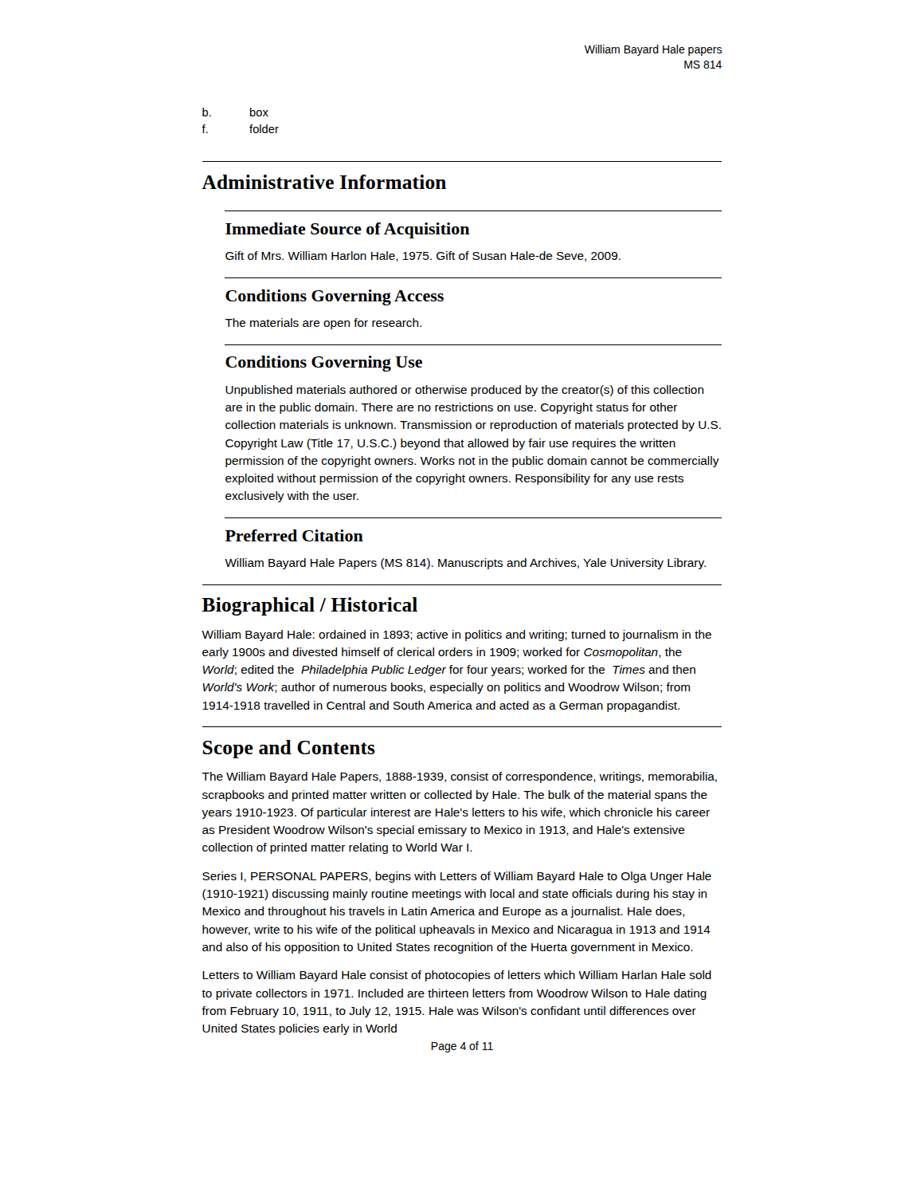William Bayard Hale papers
MS 814
b. box
f. folder
Administrative Information
Immediate Source of Acquisition
Gift of Mrs. William Harlon Hale, 1975. Gift of Susan Hale-de Seve, 2009.
Conditions Governing Access
The materials are open for research.
Conditions Governing Use
Unpublished materials authored or otherwise produced by the creator(s) of this collection are in the public domain. There are no restrictions on use. Copyright status for other collection materials is unknown. Transmission or reproduction of materials protected by U.S. Copyright Law (Title 17, U.S.C.) beyond that allowed by fair use requires the written permission of the copyright owners. Works not in the public domain cannot be commercially exploited without permission of the copyright owners. Responsibility for any use rests exclusively with the user.
Preferred Citation
William Bayard Hale Papers (MS 814). Manuscripts and Archives, Yale University Library.
Biographical / Historical
William Bayard Hale: ordained in 1893; active in politics and writing; turned to journalism in the early 1900s and divested himself of clerical orders in 1909; worked for Cosmopolitan, the World; edited the Philadelphia Public Ledger for four years; worked for the Times and then World's Work; author of numerous books, especially on politics and Woodrow Wilson; from 1914-1918 travelled in Central and South America and acted as a German propagandist.
Scope and Contents
The William Bayard Hale Papers, 1888-1939, consist of correspondence, writings, memorabilia, scrapbooks and printed matter written or collected by Hale. The bulk of the material spans the years 1910-1923. Of particular interest are Hale's letters to his wife, which chronicle his career as President Woodrow Wilson's special emissary to Mexico in 1913, and Hale's extensive collection of printed matter relating to World War I.
Series I, PERSONAL PAPERS, begins with Letters of William Bayard Hale to Olga Unger Hale (1910-1921) discussing mainly routine meetings with local and state officials during his stay in Mexico and throughout his travels in Latin America and Europe as a journalist. Hale does, however, write to his wife of the political upheavals in Mexico and Nicaragua in 1913 and 1914 and also of his opposition to United States recognition of the Huerta government in Mexico.
Letters to William Bayard Hale consist of photocopies of letters which William Harlan Hale sold to private collectors in 1971. Included are thirteen letters from Woodrow Wilson to Hale dating from February 10, 1911, to July 12, 1915. Hale was Wilson's confidant until differences over United States policies early in World
Page 4 of 11